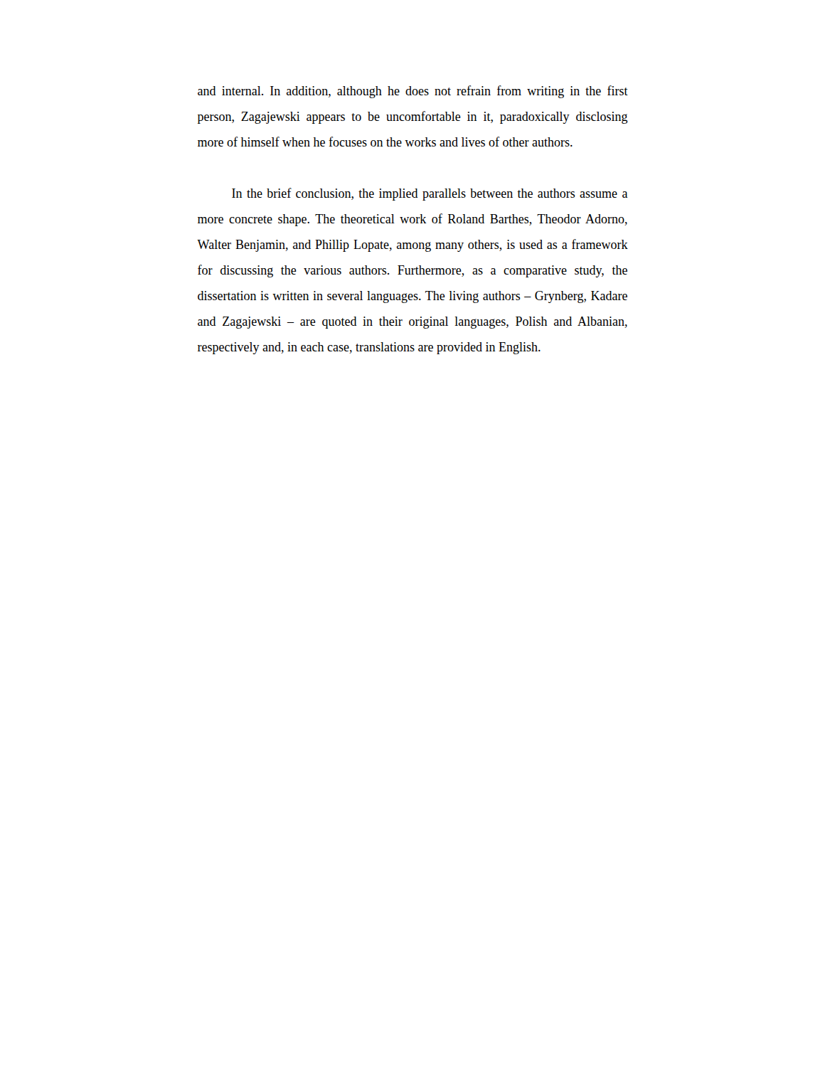and internal. In addition, although he does not refrain from writing in the first person, Zagajewski appears to be uncomfortable in it, paradoxically disclosing more of himself when he focuses on the works and lives of other authors.
In the brief conclusion, the implied parallels between the authors assume a more concrete shape. The theoretical work of Roland Barthes, Theodor Adorno, Walter Benjamin, and Phillip Lopate, among many others, is used as a framework for discussing the various authors. Furthermore, as a comparative study, the dissertation is written in several languages. The living authors – Grynberg, Kadare and Zagajewski – are quoted in their original languages, Polish and Albanian, respectively and, in each case, translations are provided in English.